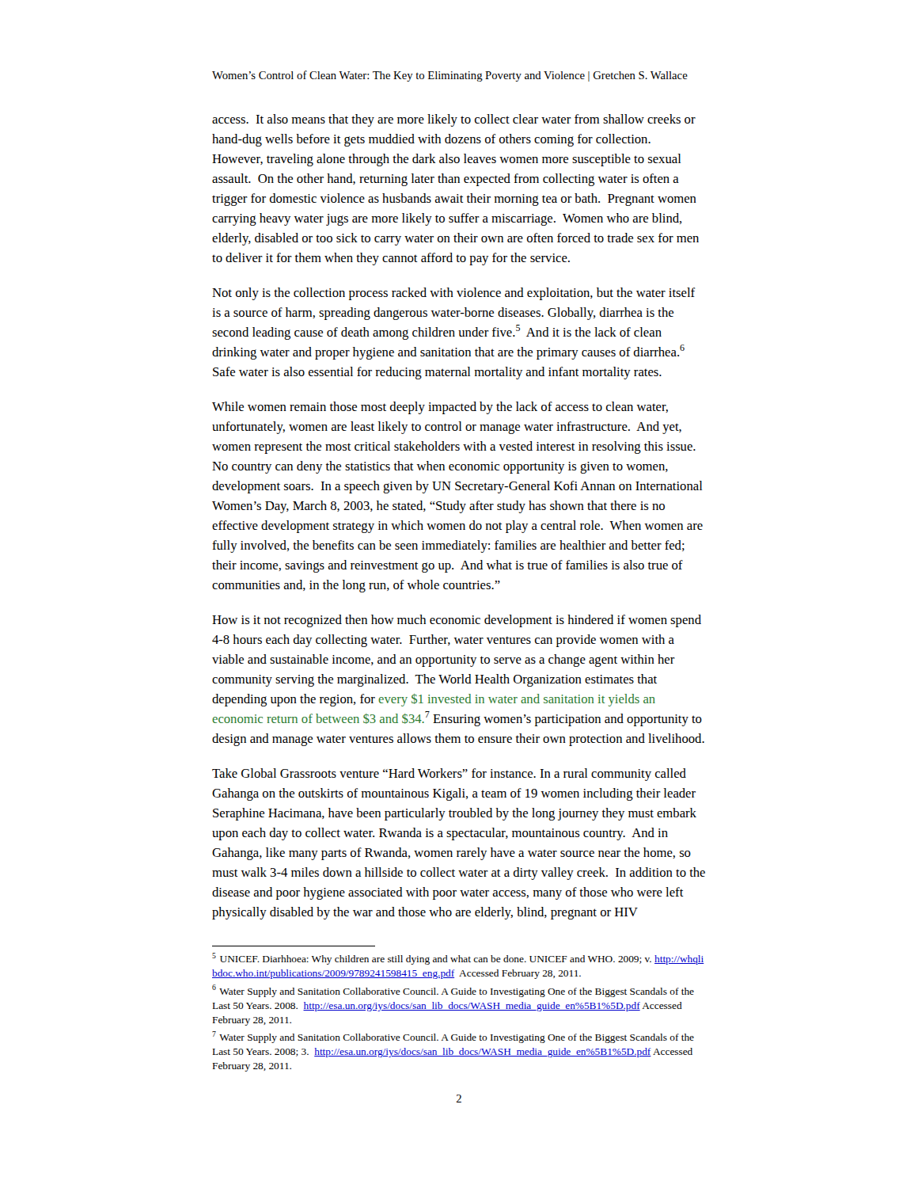Women’s Control of Clean Water: The Key to Eliminating Poverty and Violence | Gretchen S. Wallace
access. It also means that they are more likely to collect clear water from shallow creeks or hand-dug wells before it gets muddied with dozens of others coming for collection. However, traveling alone through the dark also leaves women more susceptible to sexual assault. On the other hand, returning later than expected from collecting water is often a trigger for domestic violence as husbands await their morning tea or bath. Pregnant women carrying heavy water jugs are more likely to suffer a miscarriage. Women who are blind, elderly, disabled or too sick to carry water on their own are often forced to trade sex for men to deliver it for them when they cannot afford to pay for the service.
Not only is the collection process racked with violence and exploitation, but the water itself is a source of harm, spreading dangerous water-borne diseases. Globally, diarrhea is the second leading cause of death among children under five.5 And it is the lack of clean drinking water and proper hygiene and sanitation that are the primary causes of diarrhea.6 Safe water is also essential for reducing maternal mortality and infant mortality rates.
While women remain those most deeply impacted by the lack of access to clean water, unfortunately, women are least likely to control or manage water infrastructure. And yet, women represent the most critical stakeholders with a vested interest in resolving this issue. No country can deny the statistics that when economic opportunity is given to women, development soars. In a speech given by UN Secretary-General Kofi Annan on International Women’s Day, March 8, 2003, he stated, “Study after study has shown that there is no effective development strategy in which women do not play a central role. When women are fully involved, the benefits can be seen immediately: families are healthier and better fed; their income, savings and reinvestment go up. And what is true of families is also true of communities and, in the long run, of whole countries.”
How is it not recognized then how much economic development is hindered if women spend 4-8 hours each day collecting water. Further, water ventures can provide women with a viable and sustainable income, and an opportunity to serve as a change agent within her community serving the marginalized. The World Health Organization estimates that depending upon the region, for every $1 invested in water and sanitation it yields an economic return of between $3 and $34.7 Ensuring women’s participation and opportunity to design and manage water ventures allows them to ensure their own protection and livelihood.
Take Global Grassroots venture “Hard Workers” for instance. In a rural community called Gahanga on the outskirts of mountainous Kigali, a team of 19 women including their leader Seraphine Hacimana, have been particularly troubled by the long journey they must embark upon each day to collect water. Rwanda is a spectacular, mountainous country. And in Gahanga, like many parts of Rwanda, women rarely have a water source near the home, so must walk 3-4 miles down a hillside to collect water at a dirty valley creek. In addition to the disease and poor hygiene associated with poor water access, many of those who were left physically disabled by the war and those who are elderly, blind, pregnant or HIV
5 UNICEF. Diarhhoea: Why children are still dying and what can be done. UNICEF and WHO. 2009; v. http://whqlibdoc.who.int/publications/2009/9789241598415_eng.pdf Accessed February 28, 2011.
6 Water Supply and Sanitation Collaborative Council. A Guide to Investigating One of the Biggest Scandals of the Last 50 Years. 2008. http://esa.un.org/iys/docs/san_lib_docs/WASH_media_guide_en%5B1%5D.pdf Accessed February 28, 2011.
7 Water Supply and Sanitation Collaborative Council. A Guide to Investigating One of the Biggest Scandals of the Last 50 Years. 2008; 3. http://esa.un.org/iys/docs/san_lib_docs/WASH_media_guide_en%5B1%5D.pdf Accessed February 28, 2011.
2